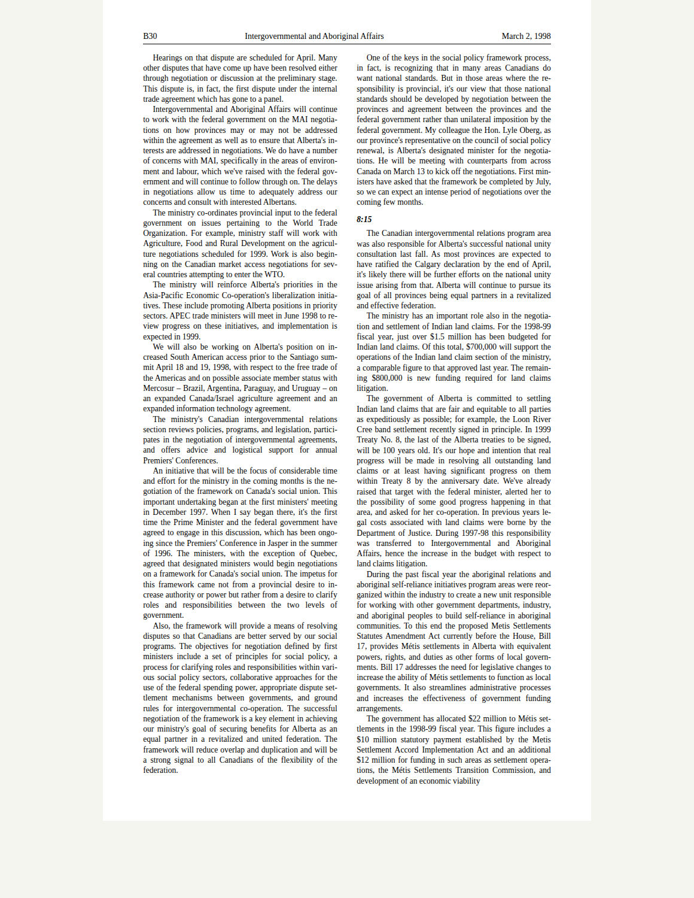B30
Intergovernmental and Aboriginal Affairs
March 2, 1998
Hearings on that dispute are scheduled for April. Many other disputes that have come up have been resolved either through negotiation or discussion at the preliminary stage. This dispute is, in fact, the first dispute under the internal trade agreement which has gone to a panel.
Intergovernmental and Aboriginal Affairs will continue to work with the federal government on the MAI negotiations on how provinces may or may not be addressed within the agreement as well as to ensure that Alberta's interests are addressed in negotiations. We do have a number of concerns with MAI, specifically in the areas of environment and labour, which we've raised with the federal government and will continue to follow through on. The delays in negotiations allow us time to adequately address our concerns and consult with interested Albertans.
The ministry co-ordinates provincial input to the federal government on issues pertaining to the World Trade Organization. For example, ministry staff will work with Agriculture, Food and Rural Development on the agriculture negotiations scheduled for 1999. Work is also beginning on the Canadian market access negotiations for several countries attempting to enter the WTO.
The ministry will reinforce Alberta's priorities in the Asia-Pacific Economic Co-operation's liberalization initiatives. These include promoting Alberta positions in priority sectors. APEC trade ministers will meet in June 1998 to review progress on these initiatives, and implementation is expected in 1999.
We will also be working on Alberta's position on increased South American access prior to the Santiago summit April 18 and 19, 1998, with respect to the free trade of the Americas and on possible associate member status with Mercosur – Brazil, Argentina, Paraguay, and Uruguay – on an expanded Canada/Israel agriculture agreement and an expanded information technology agreement.
The ministry's Canadian intergovernmental relations section reviews policies, programs, and legislation, participates in the negotiation of intergovernmental agreements, and offers advice and logistical support for annual Premiers' Conferences.
An initiative that will be the focus of considerable time and effort for the ministry in the coming months is the negotiation of the framework on Canada's social union. This important undertaking began at the first ministers' meeting in December 1997. When I say began there, it's the first time the Prime Minister and the federal government have agreed to engage in this discussion, which has been ongoing since the Premiers' Conference in Jasper in the summer of 1996. The ministers, with the exception of Quebec, agreed that designated ministers would begin negotiations on a framework for Canada's social union. The impetus for this framework came not from a provincial desire to increase authority or power but rather from a desire to clarify roles and responsibilities between the two levels of government.
Also, the framework will provide a means of resolving disputes so that Canadians are better served by our social programs. The objectives for negotiation defined by first ministers include a set of principles for social policy, a process for clarifying roles and responsibilities within various social policy sectors, collaborative approaches for the use of the federal spending power, appropriate dispute settlement mechanisms between governments, and ground rules for intergovernmental co-operation. The successful negotiation of the framework is a key element in achieving our ministry's goal of securing benefits for Alberta as an equal partner in a revitalized and united federation. The framework will reduce overlap and duplication and will be a strong signal to all Canadians of the flexibility of the federation.
One of the keys in the social policy framework process, in fact, is recognizing that in many areas Canadians do want national standards. But in those areas where the responsibility is provincial, it's our view that those national standards should be developed by negotiation between the provinces and agreement between the provinces and the federal government rather than unilateral imposition by the federal government. My colleague the Hon. Lyle Oberg, as our province's representative on the council of social policy renewal, is Alberta's designated minister for the negotiations. He will be meeting with counterparts from across Canada on March 13 to kick off the negotiations. First ministers have asked that the framework be completed by July, so we can expect an intense period of negotiations over the coming few months.
8:15
The Canadian intergovernmental relations program area was also responsible for Alberta's successful national unity consultation last fall. As most provinces are expected to have ratified the Calgary declaration by the end of April, it's likely there will be further efforts on the national unity issue arising from that. Alberta will continue to pursue its goal of all provinces being equal partners in a revitalized and effective federation.
The ministry has an important role also in the negotiation and settlement of Indian land claims. For the 1998-99 fiscal year, just over $1.5 million has been budgeted for Indian land claims. Of this total, $700,000 will support the operations of the Indian land claim section of the ministry, a comparable figure to that approved last year. The remaining $800,000 is new funding required for land claims litigation.
The government of Alberta is committed to settling Indian land claims that are fair and equitable to all parties as expeditiously as possible; for example, the Loon River Cree band settlement recently signed in principle. In 1999 Treaty No. 8, the last of the Alberta treaties to be signed, will be 100 years old. It's our hope and intention that real progress will be made in resolving all outstanding land claims or at least having significant progress on them within Treaty 8 by the anniversary date. We've already raised that target with the federal minister, alerted her to the possibility of some good progress happening in that area, and asked for her co-operation. In previous years legal costs associated with land claims were borne by the Department of Justice. During 1997-98 this responsibility was transferred to Intergovernmental and Aboriginal Affairs, hence the increase in the budget with respect to land claims litigation.
During the past fiscal year the aboriginal relations and aboriginal self-reliance initiatives program areas were reorganized within the industry to create a new unit responsible for working with other government departments, industry, and aboriginal peoples to build self-reliance in aboriginal communities. To this end the proposed Metis Settlements Statutes Amendment Act currently before the House, Bill 17, provides Métis settlements in Alberta with equivalent powers, rights, and duties as other forms of local governments. Bill 17 addresses the need for legislative changes to increase the ability of Métis settlements to function as local governments. It also streamlines administrative processes and increases the effectiveness of government funding arrangements.
The government has allocated $22 million to Métis settlements in the 1998-99 fiscal year. This figure includes a $10 million statutory payment established by the Metis Settlement Accord Implementation Act and an additional $12 million for funding in such areas as settlement operations, the Métis Settlements Transition Commission, and development of an economic viability